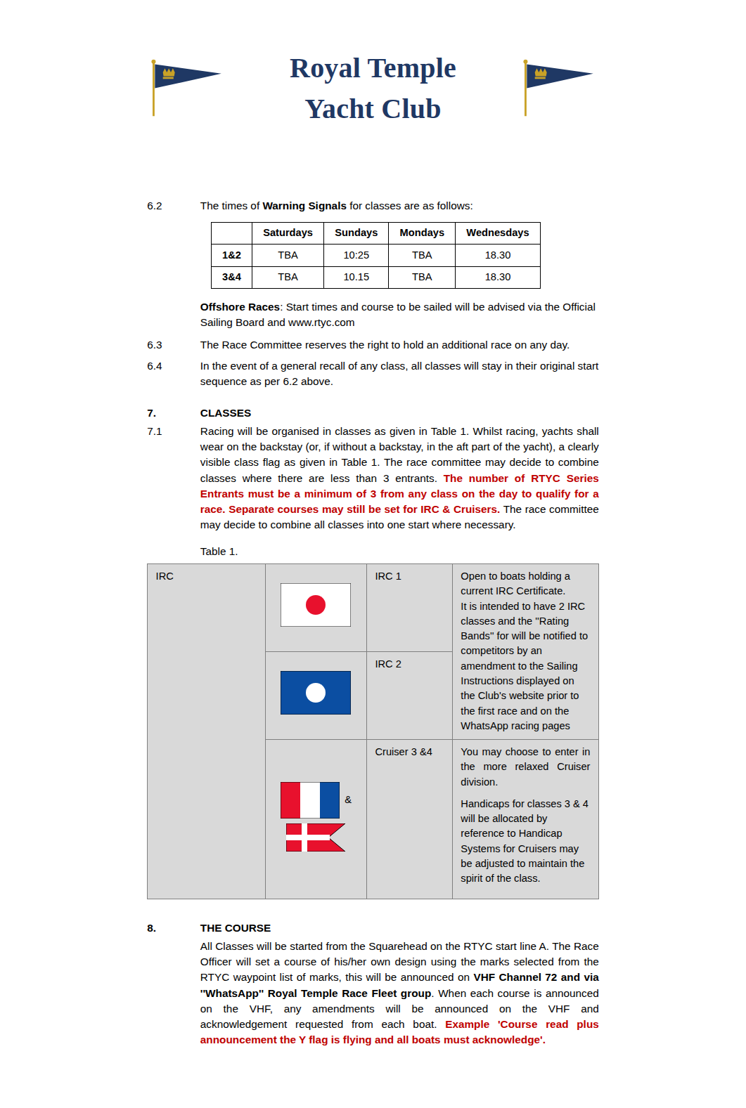Royal Temple Yacht Club
6.2
The times of Warning Signals for classes are as follows:
| | Saturdays | Sundays | Mondays | Wednesdays |
| --- | --- | --- | --- | --- |
| 1&2 | TBA | 10:25 | TBA | 18.30 |
| 3&4 | TBA | 10.15 | TBA | 18.30 |
Offshore Races: Start times and course to be sailed will be advised via the Official Sailing Board and www.rtyc.com
6.3
The Race Committee reserves the right to hold an additional race on any day.
6.4
In the event of a general recall of any class, all classes will stay in their original start sequence as per 6.2 above.
7.
CLASSES
7.1
Racing will be organised in classes as given in Table 1. Whilst racing, yachts shall wear on the backstay (or, if without a backstay, in the aft part of the yacht), a clearly visible class flag as given in Table 1. The race committee may decide to combine classes where there are less than 3 entrants. The number of RTYC Series Entrants must be a minimum of 3 from any class on the day to qualify for a race. Separate courses may still be set for IRC & Cruisers. The race committee may decide to combine all classes into one start where necessary.
Table 1.
| IRC | | IRC 1 | Open to boats holding a current IRC Certificate. It is intended to have 2 IRC classes and the ''Rating Bands'' for will be notified to competitors by an amendment to the Sailing Instructions displayed on the Club's website prior to the first race and on the WhatsApp racing pages |
| | IRC 2 |
| & | Cruiser 3 &4 | You may choose to enter in the more relaxed Cruiser division. Handicaps for classes 3 & 4 will be allocated by reference to Handicap Systems for Cruisers may be adjusted to maintain the spirit of the class. |
8.
THE COURSE
All Classes will be started from the Squarehead on the RTYC start line A. The Race Officer will set a course of his/her own design using the marks selected from the RTYC waypoint list of marks, this will be announced on VHF Channel 72 and via ''WhatsApp'' Royal Temple Race Fleet group. When each course is announced on the VHF, any amendments will be announced on the VHF and acknowledgement requested from each boat. Example 'Course read plus announcement the Y flag is flying and all boats must acknowledge'.